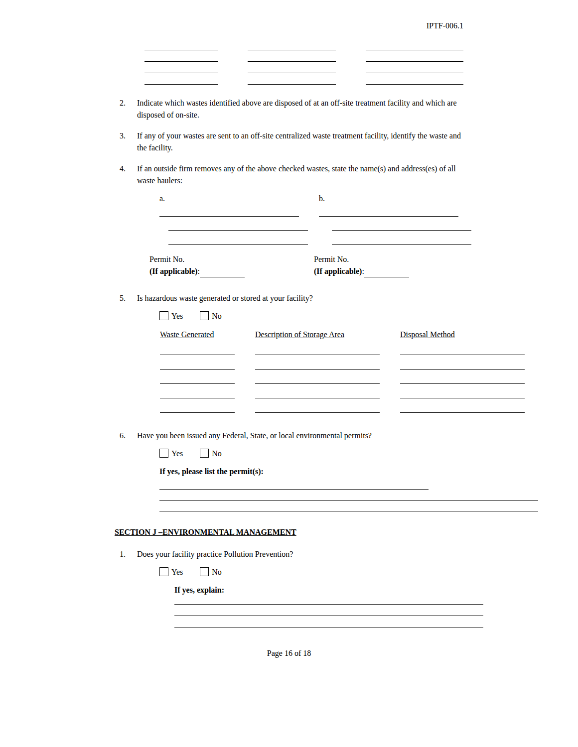IPTF-006.1
2. Indicate which wastes identified above are disposed of at an off-site treatment facility and which are disposed of on-site.
3. If any of your wastes are sent to an off-site centralized waste treatment facility, identify the waste and the facility.
4. If an outside firm removes any of the above checked wastes, state the name(s) and address(es) of all waste haulers:
a.
b.
Permit No.
(If applicable):
Permit No.
(If applicable):
5. Is hazardous waste generated or stored at your facility?
Yes No
| Waste Generated | Description of Storage Area | Disposal Method |
| --- | --- | --- |
6. Have you been issued any Federal, State, or local environmental permits?
Yes No
If yes, please list the permit(s):
SECTION J –ENVIRONMENTAL MANAGEMENT
1. Does your facility practice Pollution Prevention?
Yes No
If yes, explain:
Page 16 of 18